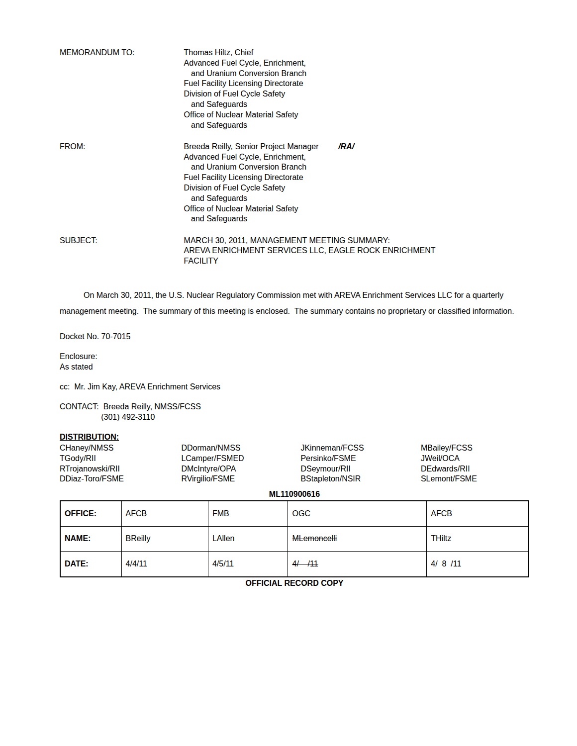| MEMORANDUM TO: | Thomas Hiltz, Chief Advanced Fuel Cycle, Enrichment, and Uranium Conversion Branch Fuel Facility Licensing Directorate Division of Fuel Cycle Safety and Safeguards Office of Nuclear Material Safety and Safeguards |
| FROM: | Breeda Reilly, Senior Project Manager /RA/ Advanced Fuel Cycle, Enrichment, and Uranium Conversion Branch Fuel Facility Licensing Directorate Division of Fuel Cycle Safety and Safeguards Office of Nuclear Material Safety and Safeguards |
| SUBJECT: | MARCH 30, 2011, MANAGEMENT MEETING SUMMARY: AREVA ENRICHMENT SERVICES LLC, EAGLE ROCK ENRICHMENT FACILITY |
On March 30, 2011, the U.S. Nuclear Regulatory Commission met with AREVA Enrichment Services LLC for a quarterly management meeting. The summary of this meeting is enclosed. The summary contains no proprietary or classified information.
Docket No. 70-7015
Enclosure:
As stated
cc: Mr. Jim Kay, AREVA Enrichment Services
CONTACT: Breeda Reilly, NMSS/FCSS
(301) 492-3110
DISTRIBUTION:
| CHaney/NMSS | DDorman/NMSS | JKinneman/FCSS | MBailey/FCSS |
| TGody/RII | LCamper/FSMED | Persinko/FSME | JWeil/OCA |
| RTrojanowski/RII | DMcIntyre/OPA | DSeymour/RII | DEdwards/RII |
| DDiaz-Toro/FSME | RVirgilio/FSME | BStapleton/NSIR | SLemont/FSME |
ML110900616
| OFFICE: | AFCB | FMB | OGC | AFCB |
| NAME: | BReilly | LAllen | MLemoncelli | THiltz |
| DATE: | 4/4/11 | 4/5/11 | 4/ /11 | 4/ 8 /11 |
OFFICIAL RECORD COPY